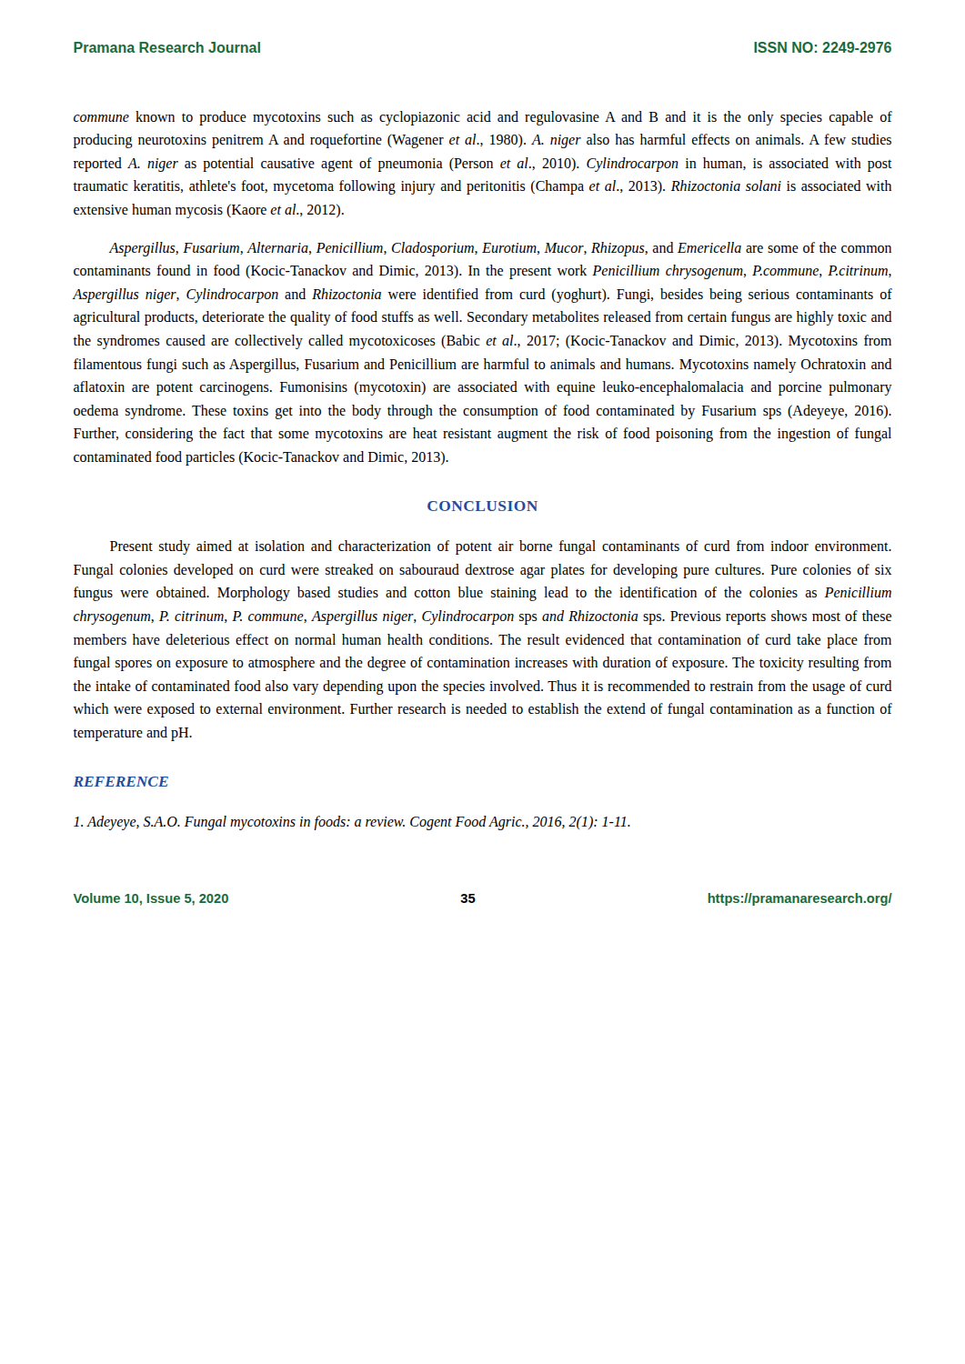Pramana Research Journal ISSN NO: 2249-2976
commune known to produce mycotoxins such as cyclopiazonic acid and regulovasine A and B and it is the only species capable of producing neurotoxins penitrem A and roquefortine (Wagener et al., 1980). A. niger also has harmful effects on animals. A few studies reported A. niger as potential causative agent of pneumonia (Person et al., 2010). Cylindrocarpon in human, is associated with post traumatic keratitis, athlete's foot, mycetoma following injury and peritonitis (Champa et al., 2013). Rhizoctonia solani is associated with extensive human mycosis (Kaore et al., 2012).
Aspergillus, Fusarium, Alternaria, Penicillium, Cladosporium, Eurotium, Mucor, Rhizopus, and Emericella are some of the common contaminants found in food (Kocic-Tanackov and Dimic, 2013). In the present work Penicillium chrysogenum, P.commune, P.citrinum, Aspergillus niger, Cylindrocarpon and Rhizoctonia were identified from curd (yoghurt). Fungi, besides being serious contaminants of agricultural products, deteriorate the quality of food stuffs as well. Secondary metabolites released from certain fungus are highly toxic and the syndromes caused are collectively called mycotoxicoses (Babic et al., 2017; (Kocic-Tanackov and Dimic, 2013). Mycotoxins from filamentous fungi such as Aspergillus, Fusarium and Penicillium are harmful to animals and humans. Mycotoxins namely Ochratoxin and aflatoxin are potent carcinogens. Fumonisins (mycotoxin) are associated with equine leuko-encephalomalacia and porcine pulmonary oedema syndrome. These toxins get into the body through the consumption of food contaminated by Fusarium sps (Adeyeye, 2016). Further, considering the fact that some mycotoxins are heat resistant augment the risk of food poisoning from the ingestion of fungal contaminated food particles (Kocic-Tanackov and Dimic, 2013).
CONCLUSION
Present study aimed at isolation and characterization of potent air borne fungal contaminants of curd from indoor environment. Fungal colonies developed on curd were streaked on sabouraud dextrose agar plates for developing pure cultures. Pure colonies of six fungus were obtained. Morphology based studies and cotton blue staining lead to the identification of the colonies as Penicillium chrysogenum, P. citrinum, P. commune, Aspergillus niger, Cylindrocarpon sps and Rhizoctonia sps. Previous reports shows most of these members have deleterious effect on normal human health conditions. The result evidenced that contamination of curd take place from fungal spores on exposure to atmosphere and the degree of contamination increases with duration of exposure. The toxicity resulting from the intake of contaminated food also vary depending upon the species involved. Thus it is recommended to restrain from the usage of curd which were exposed to external environment. Further research is needed to establish the extend of fungal contamination as a function of temperature and pH.
REFERENCE
1. Adeyeye, S.A.O. Fungal mycotoxins in foods: a review. Cogent Food Agric., 2016, 2(1): 1-11.
Volume 10, Issue 5, 2020 35 https://pramanaresearch.org/